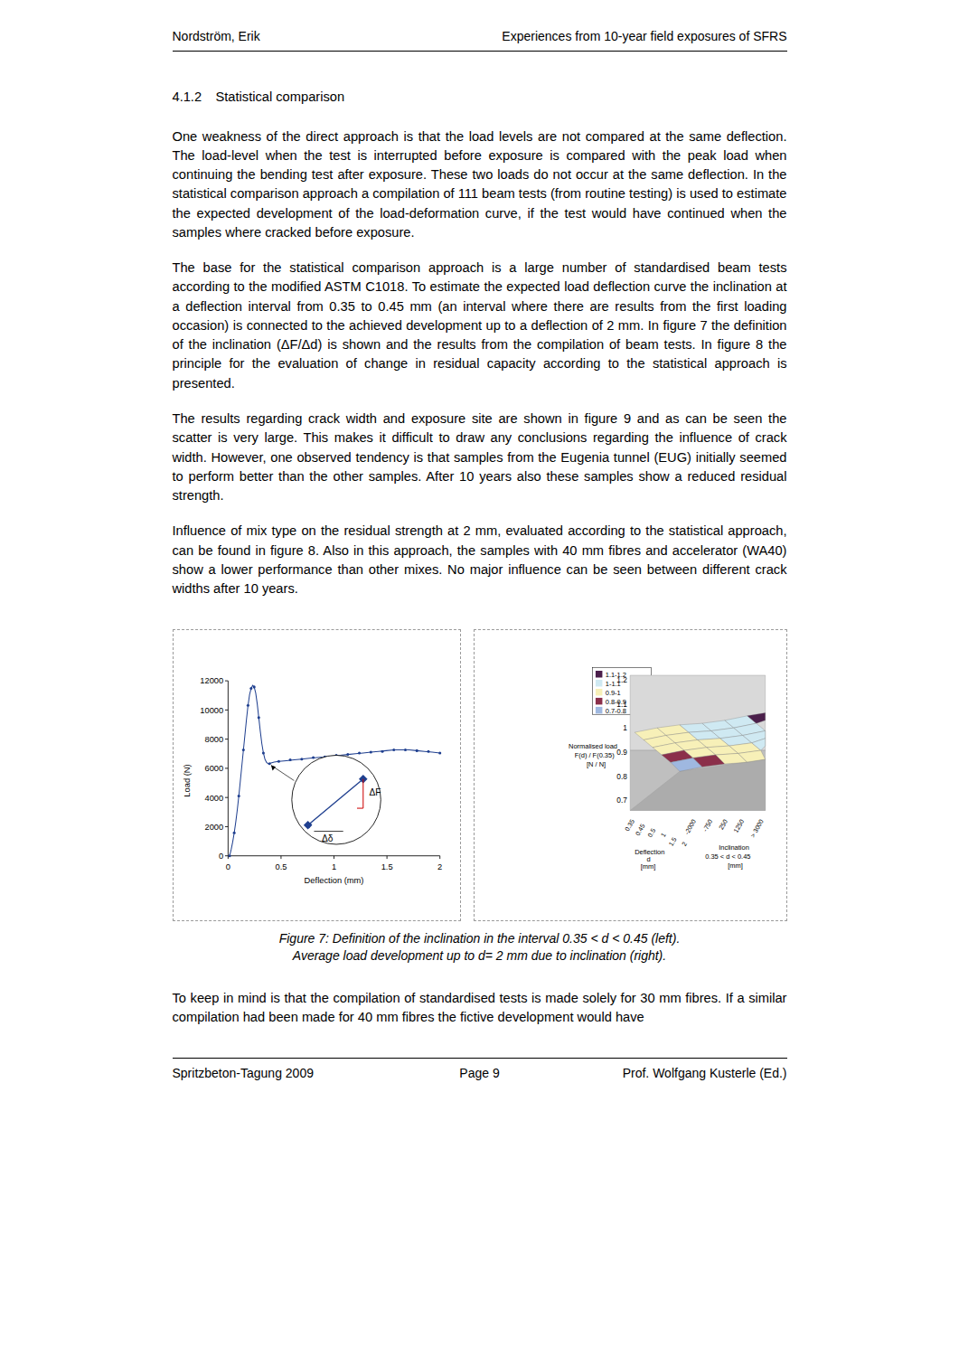Nordström, Erik
Experiences from 10-year field exposures of SFRS
4.1.2 Statistical comparison
One weakness of the direct approach is that the load levels are not compared at the same deflection. The load-level when the test is interrupted before exposure is compared with the peak load when continuing the bending test after exposure. These two loads do not occur at the same deflection. In the statistical comparison approach a compilation of 111 beam tests (from routine testing) is used to estimate the expected development of the load-deformation curve, if the test would have continued when the samples where cracked before exposure.
The base for the statistical comparison approach is a large number of standardised beam tests according to the modified ASTM C1018. To estimate the expected load deflection curve the inclination at a deflection interval from 0.35 to 0.45 mm (an interval where there are results from the first loading occasion) is connected to the achieved development up to a deflection of 2 mm. In figure 7 the definition of the inclination (ΔF/Δd) is shown and the results from the compilation of beam tests. In figure 8 the principle for the evaluation of change in residual capacity according to the statistical approach is presented.
The results regarding crack width and exposure site are shown in figure 9 and as can be seen the scatter is very large. This makes it difficult to draw any conclusions regarding the influence of crack width. However, one observed tendency is that samples from the Eugenia tunnel (EUG) initially seemed to perform better than the other samples. After 10 years also these samples show a reduced residual strength.
Influence of mix type on the residual strength at 2 mm, evaluated according to the statistical approach, can be found in figure 8. Also in this approach, the samples with 40 mm fibres and accelerator (WA40) show a lower performance than other mixes. No major influence can be seen between different crack widths after 10 years.
Load (N) 12000 10000 8000 6000 4000 2000 0 0 0.5 1 1.5 2 Deflection (mm) ΔF Δδ
1.1-1.2 1-1.1 0.9-1 0.8-0.9 0.7-0.8 1.2 1.1 1 0.9 0.8 0.7 Normalised load F(d) / F(0.35) [N / N] 0.35 0.45 0.5 1 1.5 2 Deflection d [mm] -2000 -750 250 1250 > 3000 Inclination 0.35 < d < 0.45 [mm]
Figure 7: Definition of the inclination in the interval 0.35 < d < 0.45 (left).
Average load development up to d= 2 mm due to inclination (right).
To keep in mind is that the compilation of standardised tests is made solely for 30 mm fibres. If a similar compilation had been made for 40 mm fibres the fictive development would have
Spritzbeton-Tagung 2009
Page 9
Prof. Wolfgang Kusterle (Ed.)